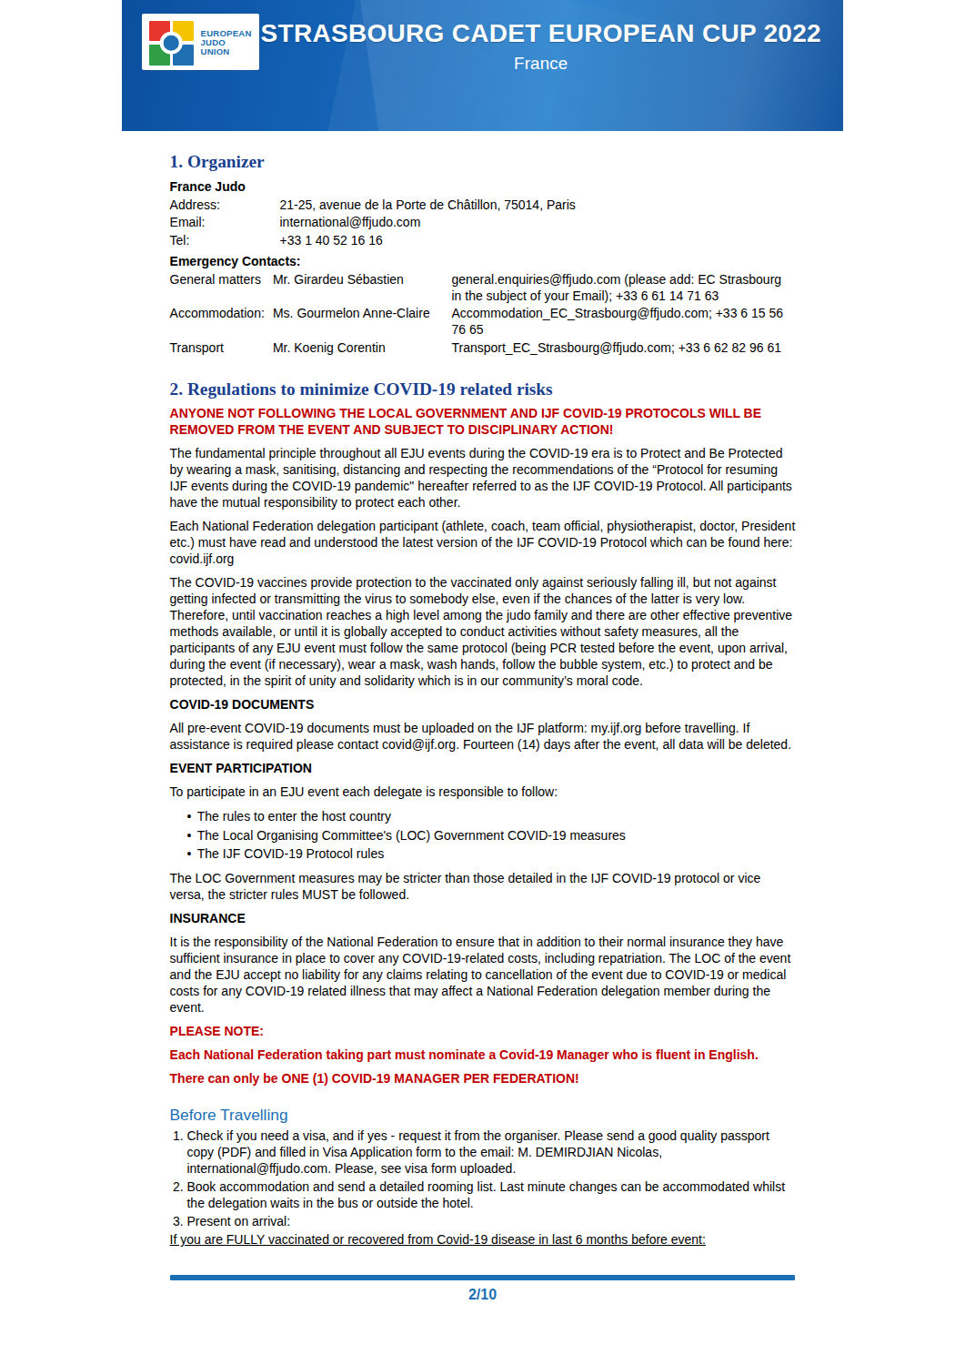EUROPEAN
JUDO
UNION
STRASBOURG CADET EUROPEAN CUP 2022
France
1. Organizer
France Judo
| Address: | 21-25, avenue de la Porte de Châtillon, 75014, Paris |
| Email: | international@ffjudo.com |
| Tel: | +33 1 40 52 16 16 |
Emergency Contacts:
| General matters | Mr. Girardeu Sébastien | general.enquiries@ffjudo.com (please add: EC Strasbourg in the subject of your Email); +33 6 61 14 71 63 |
| Accommodation: | Ms. Gourmelon Anne-Claire | Accommodation_EC_Strasbourg@ffjudo.com; +33 6 15 56 76 65 |
| Transport | Mr. Koenig Corentin | Transport_EC_Strasbourg@ffjudo.com; +33 6 62 82 96 61 |
2. Regulations to minimize COVID-19 related risks
ANYONE NOT FOLLOWING THE LOCAL GOVERNMENT AND IJF COVID-19 PROTOCOLS WILL BE REMOVED FROM THE EVENT AND SUBJECT TO DISCIPLINARY ACTION!
The fundamental principle throughout all EJU events during the COVID-19 era is to Protect and Be Protected by wearing a mask, sanitising, distancing and respecting the recommendations of the “Protocol for resuming IJF events during the COVID-19 pandemic" hereafter referred to as the IJF COVID-19 Protocol. All participants have the mutual responsibility to protect each other.
Each National Federation delegation participant (athlete, coach, team official, physiotherapist, doctor, President etc.) must have read and understood the latest version of the IJF COVID-19 Protocol which can be found here: covid.ijf.org
The COVID-19 vaccines provide protection to the vaccinated only against seriously falling ill, but not against getting infected or transmitting the virus to somebody else, even if the chances of the latter is very low. Therefore, until vaccination reaches a high level among the judo family and there are other effective preventive methods available, or until it is globally accepted to conduct activities without safety measures, all the participants of any EJU event must follow the same protocol (being PCR tested before the event, upon arrival, during the event (if necessary), wear a mask, wash hands, follow the bubble system, etc.) to protect and be protected, in the spirit of unity and solidarity which is in our community’s moral code.
COVID-19 DOCUMENTS
All pre-event COVID-19 documents must be uploaded on the IJF platform: my.ijf.org before travelling. If assistance is required please contact covid@ijf.org. Fourteen (14) days after the event, all data will be deleted.
EVENT PARTICIPATION
To participate in an EJU event each delegate is responsible to follow:
The rules to enter the host country
The Local Organising Committee's (LOC) Government COVID-19 measures
The IJF COVID-19 Protocol rules
The LOC Government measures may be stricter than those detailed in the IJF COVID-19 protocol or vice versa, the stricter rules MUST be followed.
INSURANCE
It is the responsibility of the National Federation to ensure that in addition to their normal insurance they have sufficient insurance in place to cover any COVID-19-related costs, including repatriation. The LOC of the event and the EJU accept no liability for any claims relating to cancellation of the event due to COVID-19 or medical costs for any COVID-19 related illness that may affect a National Federation delegation member during the event.
PLEASE NOTE:
Each National Federation taking part must nominate a Covid-19 Manager who is fluent in English.
There can only be ONE (1) COVID-19 MANAGER PER FEDERATION!
Before Travelling
Check if you need a visa, and if yes - request it from the organiser. Please send a good quality passport copy (PDF) and filled in Visa Application form to the email: M. DEMIRDJIAN Nicolas, international@ffjudo.com. Please, see visa form uploaded.
Book accommodation and send a detailed rooming list. Last minute changes can be accommodated whilst the delegation waits in the bus or outside the hotel.
Present on arrival:
If you are FULLY vaccinated or recovered from Covid-19 disease in last 6 months before event:
2/10